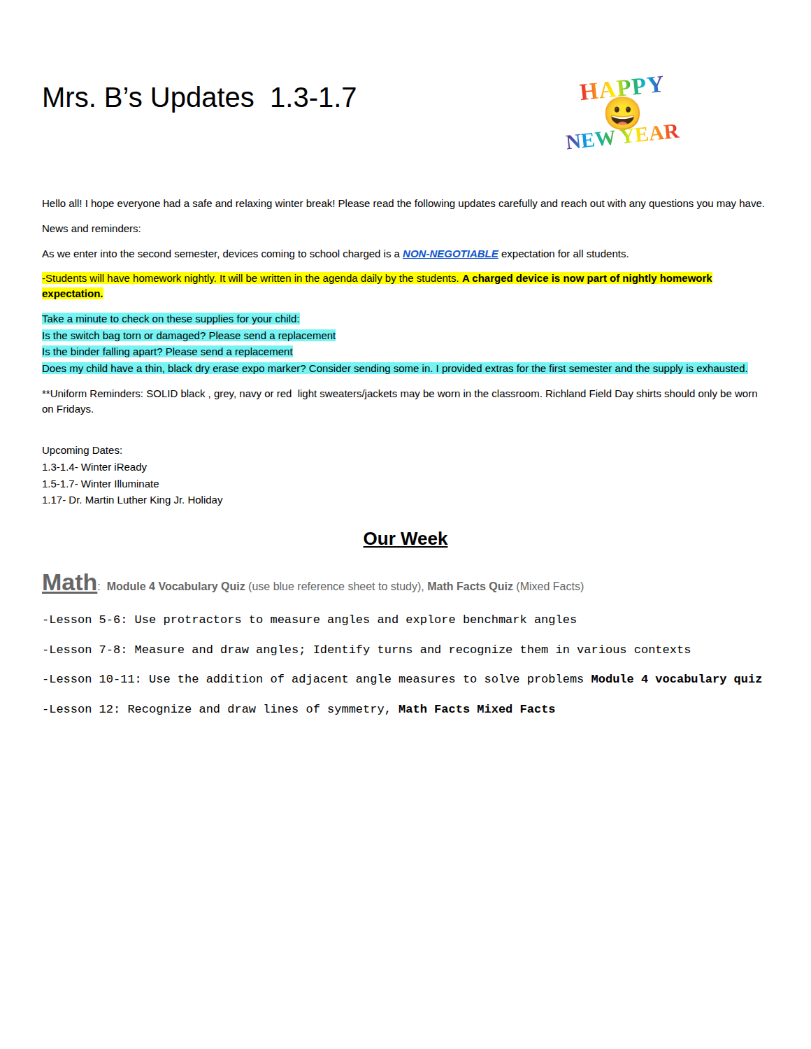HAPPY 😀 NEW YEAR
Mrs. B’s Updates 1.3-1.7
Hello all! I hope everyone had a safe and relaxing winter break! Please read the following updates carefully and reach out with any questions you may have.
News and reminders:
As we enter into the second semester, devices coming to school charged is a NON-NEGOTIABLE expectation for all students.
-Students will have homework nightly. It will be written in the agenda daily by the students. A charged device is now part of nightly homework expectation.
Take a minute to check on these supplies for your child:
Is the switch bag torn or damaged? Please send a replacement
Is the binder falling apart? Please send a replacement
Does my child have a thin, black dry erase expo marker? Consider sending some in. I provided extras for the first semester and the supply is exhausted.
**Uniform Reminders: SOLID black , grey, navy or red light sweaters/jackets may be worn in the classroom. Richland Field Day shirts should only be worn on Fridays.
Upcoming Dates:
1.3-1.4- Winter iReady
1.5-1.7- Winter Illuminate
1.17- Dr. Martin Luther King Jr. Holiday
Our Week
Math: Module 4 Vocabulary Quiz (use blue reference sheet to study), Math Facts Quiz (Mixed Facts)
-Lesson 5-6: Use protractors to measure angles and explore benchmark angles
-Lesson 7-8: Measure and draw angles; Identify turns and recognize them in various contexts
-Lesson 10-11: Use the addition of adjacent angle measures to solve problems Module 4 vocabulary quiz
-Lesson 12: Recognize and draw lines of symmetry, Math Facts Mixed Facts